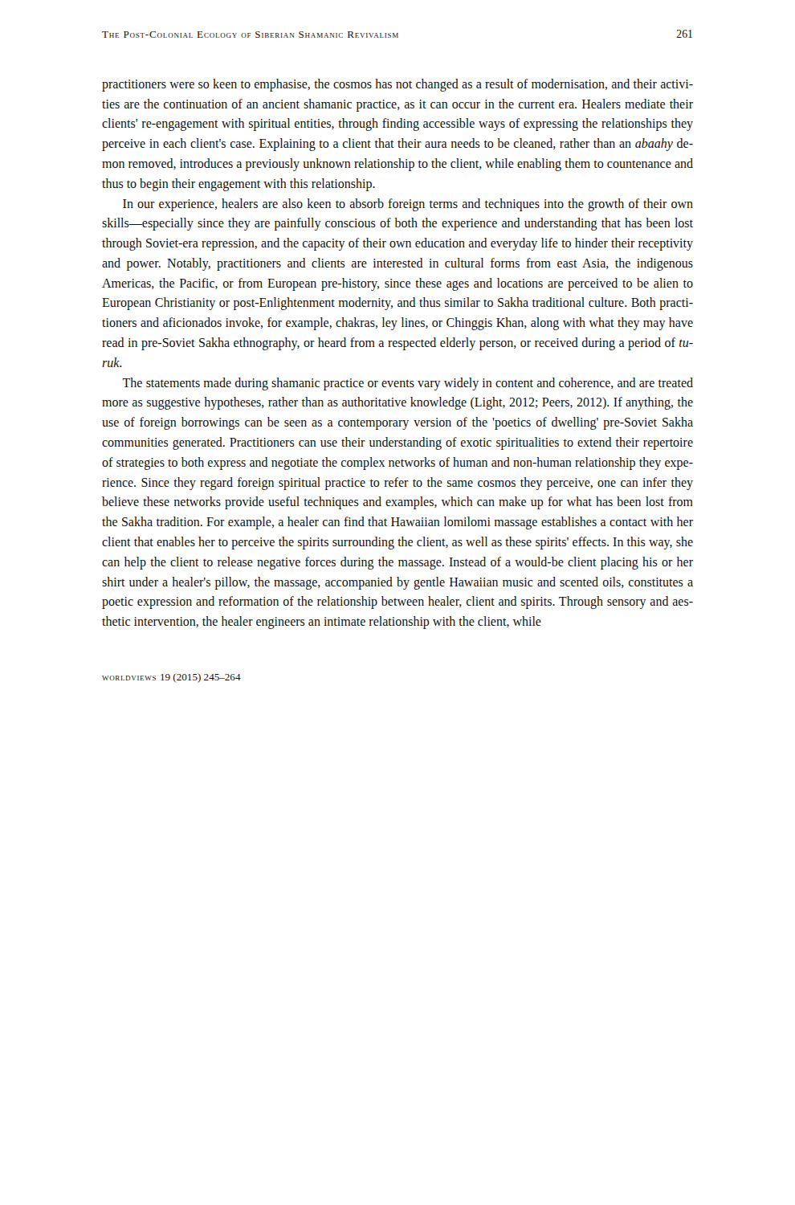The Post-Colonial Ecology of Siberian Shamanic Revivalism 261
practitioners were so keen to emphasise, the cosmos has not changed as a result of modernisation, and their activities are the continuation of an ancient shamanic practice, as it can occur in the current era. Healers mediate their clients' re-engagement with spiritual entities, through finding accessible ways of expressing the relationships they perceive in each client's case. Explaining to a client that their aura needs to be cleaned, rather than an abaahy demon removed, introduces a previously unknown relationship to the client, while enabling them to countenance and thus to begin their engagement with this relationship.
In our experience, healers are also keen to absorb foreign terms and techniques into the growth of their own skills—especially since they are painfully conscious of both the experience and understanding that has been lost through Soviet-era repression, and the capacity of their own education and everyday life to hinder their receptivity and power. Notably, practitioners and clients are interested in cultural forms from east Asia, the indigenous Americas, the Pacific, or from European pre-history, since these ages and locations are perceived to be alien to European Christianity or post-Enlightenment modernity, and thus similar to Sakha traditional culture. Both practitioners and aficionados invoke, for example, chakras, ley lines, or Chinggis Khan, along with what they may have read in pre-Soviet Sakha ethnography, or heard from a respected elderly person, or received during a period of turuk.
The statements made during shamanic practice or events vary widely in content and coherence, and are treated more as suggestive hypotheses, rather than as authoritative knowledge (Light, 2012; Peers, 2012). If anything, the use of foreign borrowings can be seen as a contemporary version of the 'poetics of dwelling' pre-Soviet Sakha communities generated. Practitioners can use their understanding of exotic spiritualities to extend their repertoire of strategies to both express and negotiate the complex networks of human and non-human relationship they experience. Since they regard foreign spiritual practice to refer to the same cosmos they perceive, one can infer they believe these networks provide useful techniques and examples, which can make up for what has been lost from the Sakha tradition. For example, a healer can find that Hawaiian lomilomi massage establishes a contact with her client that enables her to perceive the spirits surrounding the client, as well as these spirits' effects. In this way, she can help the client to release negative forces during the massage. Instead of a would-be client placing his or her shirt under a healer's pillow, the massage, accompanied by gentle Hawaiian music and scented oils, constitutes a poetic expression and reformation of the relationship between healer, client and spirits. Through sensory and aesthetic intervention, the healer engineers an intimate relationship with the client, while
worldviews 19 (2015) 245–264